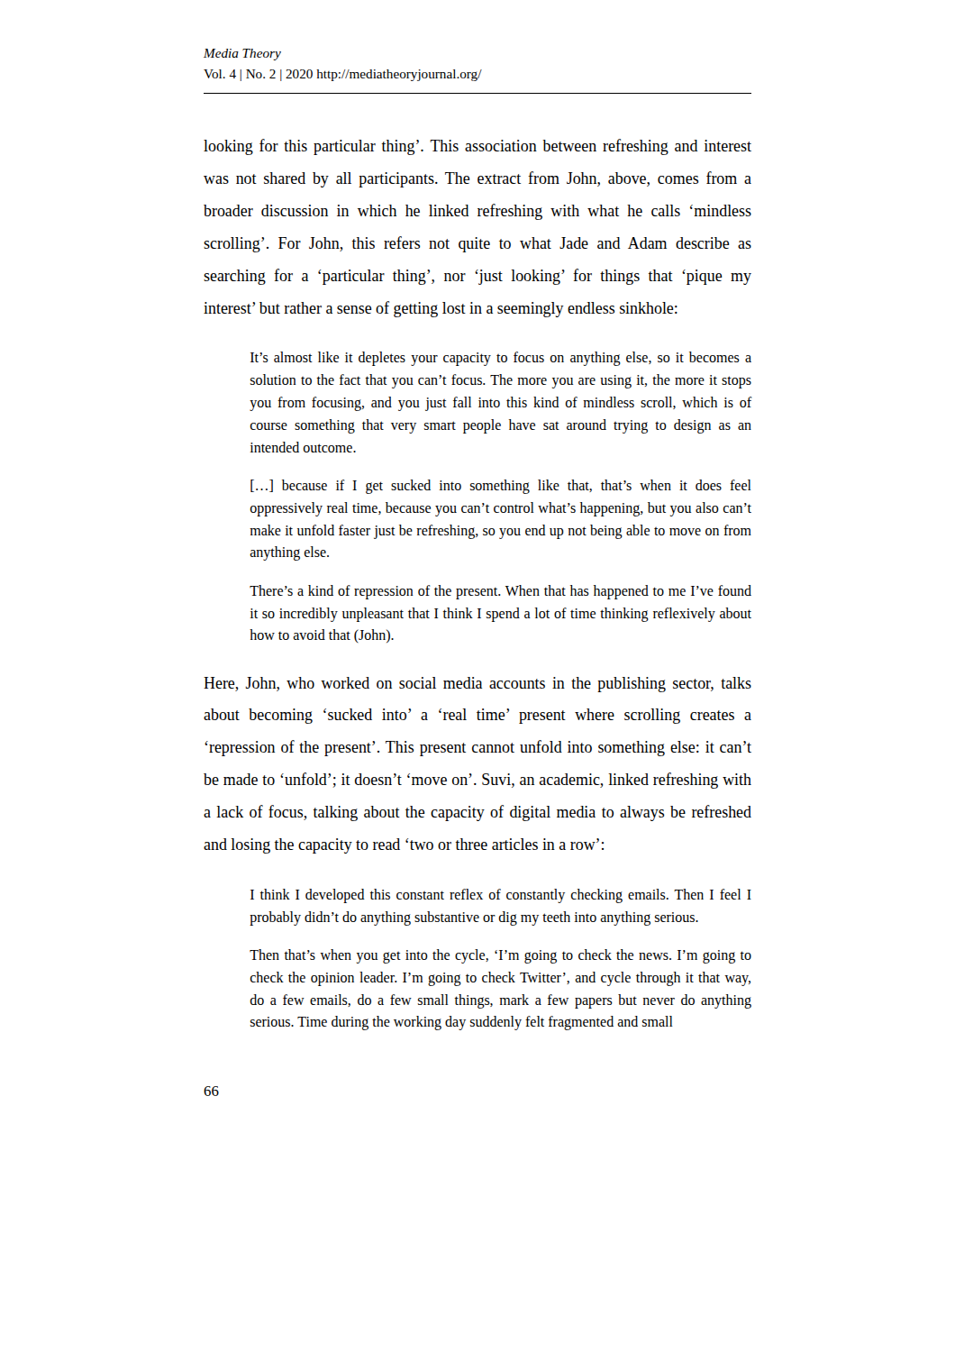Media Theory
Vol. 4 | No. 2 | 2020 http://mediatheoryjournal.org/
looking for this particular thing’. This association between refreshing and interest was not shared by all participants. The extract from John, above, comes from a broader discussion in which he linked refreshing with what he calls ‘mindless scrolling’. For John, this refers not quite to what Jade and Adam describe as searching for a ‘particular thing’, nor ‘just looking’ for things that ‘pique my interest’ but rather a sense of getting lost in a seemingly endless sinkhole:
It’s almost like it depletes your capacity to focus on anything else, so it becomes a solution to the fact that you can’t focus. The more you are using it, the more it stops you from focusing, and you just fall into this kind of mindless scroll, which is of course something that very smart people have sat around trying to design as an intended outcome.
[…] because if I get sucked into something like that, that’s when it does feel oppressively real time, because you can’t control what’s happening, but you also can’t make it unfold faster just be refreshing, so you end up not being able to move on from anything else.
There’s a kind of repression of the present. When that has happened to me I’ve found it so incredibly unpleasant that I think I spend a lot of time thinking reflexively about how to avoid that (John).
Here, John, who worked on social media accounts in the publishing sector, talks about becoming ‘sucked into’ a ‘real time’ present where scrolling creates a ‘repression of the present’. This present cannot unfold into something else: it can’t be made to ‘unfold’; it doesn’t ‘move on’. Suvi, an academic, linked refreshing with a lack of focus, talking about the capacity of digital media to always be refreshed and losing the capacity to read ‘two or three articles in a row’:
I think I developed this constant reflex of constantly checking emails. Then I feel I probably didn’t do anything substantive or dig my teeth into anything serious.
Then that’s when you get into the cycle, ‘I’m going to check the news. I’m going to check the opinion leader. I’m going to check Twitter’, and cycle through it that way, do a few emails, do a few small things, mark a few papers but never do anything serious. Time during the working day suddenly felt fragmented and small
66